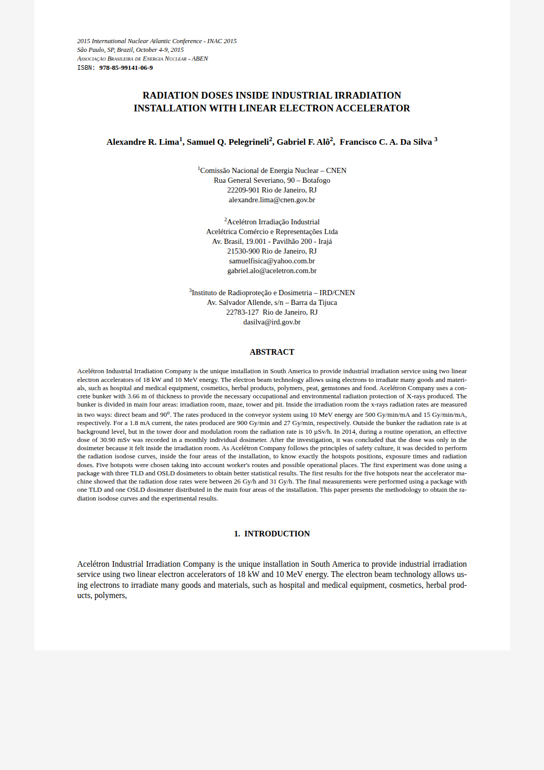2015 International Nuclear Atlantic Conference - INAC 2015
São Paulo, SP, Brazil, October 4-9, 2015
Associação Brasileira de Energia Nuclear - ABEN
ISBN: 978-85-99141-06-9
RADIATION DOSES INSIDE INDUSTRIAL IRRADIATION
INSTALLATION WITH LINEAR ELECTRON ACCELERATOR
Alexandre R. Lima1, Samuel Q. Pelegrineli2, Gabriel F. Alô2, Francisco C. A. Da Silva 3
1Comissão Nacional de Energia Nuclear – CNEN
Rua General Severiano, 90 – Botafogo
22209-901 Rio de Janeiro, RJ
alexandre.lima@cnen.gov.br
2Acelétron Irradiação Industrial
Acelétrica Comércio e Representações Ltda
Av. Brasil, 19.001 - Pavilhão 200 - Irajá
21530-900 Rio de Janeiro, RJ
samuelfisica@yahoo.com.br
gabriel.alo@aceletron.com.br
3Instituto de Radioproteção e Dosimetria – IRD/CNEN
Av. Salvador Allende, s/n – Barra da Tijuca
22783-127 Rio de Janeiro, RJ
dasilva@ird.gov.br
ABSTRACT
Acelétron Industrial Irradiation Company is the unique installation in South America to provide industrial irradiation service using two linear electron accelerators of 18 kW and 10 MeV energy. The electron beam technology allows using electrons to irradiate many goods and materials, such as hospital and medical equipment, cosmetics, herbal products, polymers, peat, gemstones and food. Acelétron Company uses a concrete bunker with 3.66 m of thickness to provide the necessary occupational and environmental radiation protection of X-rays produced. The bunker is divided in main four areas: irradiation room, maze, tower and pit. Inside the irradiation room the x-rays radiation rates are measured in two ways: direct beam and 90o. The rates produced in the conveyor system using 10 MeV energy are 500 Gy/min/mA and 15 Gy/min/mA, respectively. For a 1.8 mA current, the rates produced are 900 Gy/min and 27 Gy/min, respectively. Outside the bunker the radiation rate is at background level, but in the tower door and modulation room the radiation rate is 10 µSv/h. In 2014, during a routine operation, an effective dose of 30.90 mSv was recorded in a monthly individual dosimeter. After the investigation, it was concluded that the dose was only in the dosimeter because it felt inside the irradiation room. As Acelétron Company follows the principles of safety culture, it was decided to perform the radiation isodose curves, inside the four areas of the installation, to know exactly the hotspots positions, exposure times and radiation doses. Five hotspots were chosen taking into account worker's routes and possible operational places. The first experiment was done using a package with three TLD and OSLD dosimeters to obtain better statistical results. The first results for the five hotspots near the accelerator machine showed that the radiation dose rates were between 26 Gy/h and 31 Gy/h. The final measurements were performed using a package with one TLD and one OSLD dosimeter distributed in the main four areas of the installation. This paper presents the methodology to obtain the radiation isodose curves and the experimental results.
1. INTRODUCTION
Acelétron Industrial Irradiation Company is the unique installation in South America to provide industrial irradiation service using two linear electron accelerators of 18 kW and 10 MeV energy. The electron beam technology allows using electrons to irradiate many goods and materials, such as hospital and medical equipment, cosmetics, herbal products, polymers,